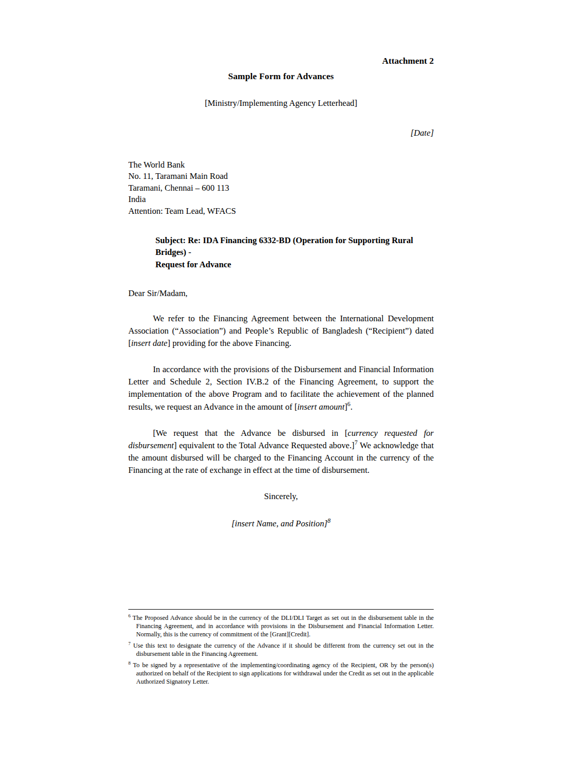Attachment 2
Sample Form for Advances
[Ministry/Implementing Agency Letterhead]
[Date]
The World Bank
No. 11, Taramani Main Road
Taramani, Chennai – 600 113
India
Attention: Team Lead, WFACS
Subject: Re: IDA Financing 6332-BD (Operation for Supporting Rural Bridges) - Request for Advance
Dear Sir/Madam,
We refer to the Financing Agreement between the International Development Association (“Association”) and People’s Republic of Bangladesh (“Recipient”) dated [insert date] providing for the above Financing.
In accordance with the provisions of the Disbursement and Financial Information Letter and Schedule 2, Section IV.B.2 of the Financing Agreement, to support the implementation of the above Program and to facilitate the achievement of the planned results, we request an Advance in the amount of [insert amount]6.
[We request that the Advance be disbursed in [currency requested for disbursement] equivalent to the Total Advance Requested above.]7 We acknowledge that the amount disbursed will be charged to the Financing Account in the currency of the Financing at the rate of exchange in effect at the time of disbursement.
Sincerely,
[insert Name, and Position]8
6 The Proposed Advance should be in the currency of the DLI/DLI Target as set out in the disbursement table in the Financing Agreement, and in accordance with provisions in the Disbursement and Financial Information Letter. Normally, this is the currency of commitment of the [Grant][Credit].
7 Use this text to designate the currency of the Advance if it should be different from the currency set out in the disbursement table in the Financing Agreement.
8 To be signed by a representative of the implementing/coordinating agency of the Recipient, OR by the person(s) authorized on behalf of the Recipient to sign applications for withdrawal under the Credit as set out in the applicable Authorized Signatory Letter.